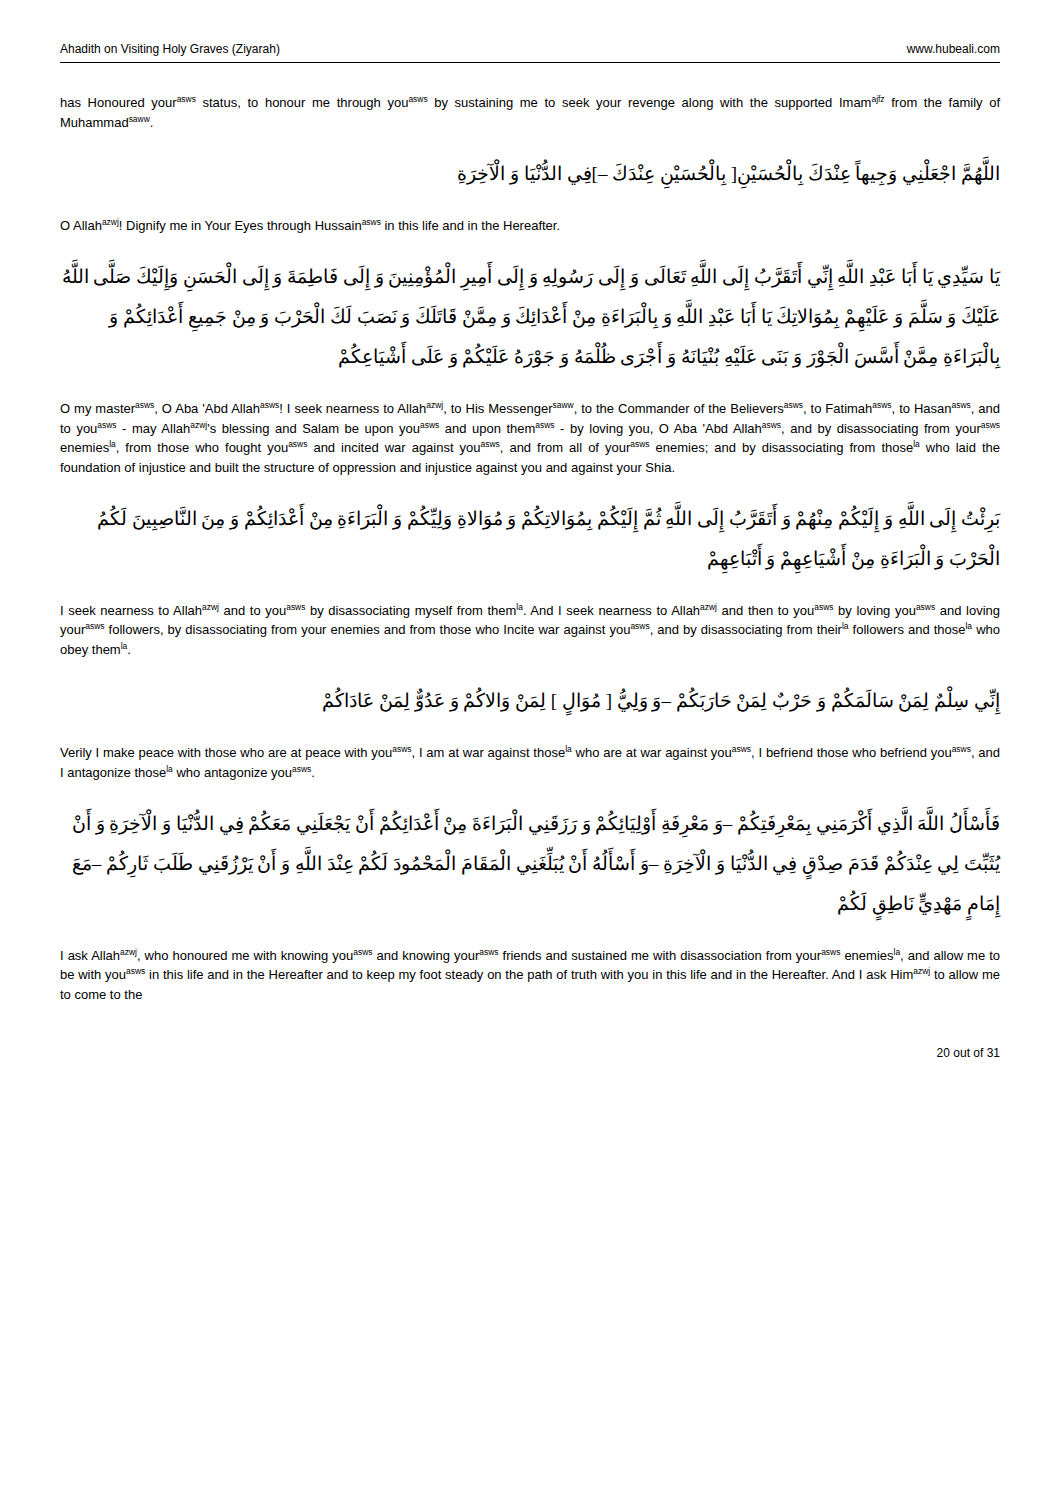Ahadith on Visiting Holy Graves (Ziyarah) www.hubeali.com
has Honoured yourasws status, to honour me through youasws by sustaining me to seek your revenge along with the supported Imamajfz from the family of Muhammadsaww.
اللَّهُمَّ اجْعَلْنِي وَجِيهاً عِنْدَكَ بِالْحُسَيْنِ[ بِالْحُسَيْنِ عِنْدَكَ –]فِي الدُّنْيَا وَ الْآخِرَةِ
O Allahazwj! Dignify me in Your Eyes through Hussainasws in this life and in the Hereafter.
يَا سَيِّدِي يَا أَبَا عَبْدِ اللَّهِ إِنِّي أَتَقَرَّبُ إِلَى اللَّهِ تَعَالَى وَ إِلَى رَسُولِهِ وَ إِلَى أَمِيرِ الْمُؤْمِنِينَ وَ إِلَى فَاطِمَةَ وَ إِلَى الْحَسَنِ وَإِلَيْكَ صَلَّى اللَّهُ عَلَيْكَ وَ سَلَّمَ وَ عَلَيْهِمْ بِمُوَالاتِكَ يَا أَبَا عَبْدِ اللَّهِ وَ بِالْبَرَاءَةِ مِنْ أَعْدَائِكَ وَ مِمَّنْ قَاتَلَكَ وَ نَصَبَ لَكَ الْحَرْبَ وَ مِنْ جَمِيعِ أَعْدَائِكُمْ وَ بِالْبَرَاءَةِ مِمَّنْ أَسَّسَ الْجَوْرَ وَ بَنَى عَلَيْهِ بُنْيَانَهُ وَ أَجْرَى ظُلْمَهُ وَ جَوْرَهُ عَلَيْكُمْ وَ عَلَى أَشْيَاعِكُمْ
O my masterasws, O Aba 'Abd Allahasws! I seek nearness to Allahazwj, to His Messengersaww, to the Commander of the Believersasws, to Fatimahasws, to Hasanasws, and to youasws - may Allahazwj's blessing and Salam be upon youasws and upon themasws - by loving you, O Aba 'Abd Allahasws, and by disassociating from yourasws enemiesla, from those who fought youasws and incited war against youasws, and from all of yourasws enemies; and by disassociating from thosela who laid the foundation of injustice and built the structure of oppression and injustice against you and against your Shia.
بَرِئْتُ إِلَى اللَّهِ وَ إِلَيْكُمْ مِنْهُمْ وَ أَتَقَرَّبُ إِلَى اللَّهِ ثُمَّ إِلَيْكُمْ بِمُوَالاتِكُمْ وَ مُوَالاةِ وَلِيِّكُمْ وَ الْبَرَاءَةِ مِنْ أَعْدَائِكُمْ وَ مِنَ النَّاصِبِينَ لَكُمُ الْحَرْبَ وَ الْبَرَاءَةِ مِنْ أَشْيَاعِهِمْ وَ أَتْبَاعِهِمْ
I seek nearness to Allahazwj and to youasws by disassociating myself from themla. And I seek nearness to Allahazwj and then to youasws by loving youasws and loving yourasws followers, by disassociating from your enemies and from those who Incite war against youasws, and by disassociating from theirla followers and thosela who obey themla.
إِنِّي سِلْمٌ لِمَنْ سَالَمَكُمْ وَ حَرْبٌ لِمَنْ حَارَبَكُمْ –وَ وَلِيُّ [ مُوَالٍ ] لِمَنْ وَالاكُمْ وَ عَدُوٌّ لِمَنْ عَادَاكُمْ
Verily I make peace with those who are at peace with youasws, I am at war against thosela who are at war against youasws, I befriend those who befriend youasws, and I antagonize thosela who antagonize youasws.
فَأَسْأَلُ اللَّهَ الَّذِي أَكْرَمَنِي بِمَعْرِفَتِكُمْ –وَ مَعْرِفَةِ أَوْلِيَائِكُمْ وَ رَزَقَنِي الْبَرَاءَةَ مِنْ أَعْدَائِكُمْ أَنْ يَجْعَلَنِي مَعَكُمْ فِي الدُّنْيَا وَ الْآخِرَةِ وَ أَنْ يُثَبِّتَ لِي عِنْدَكُمْ قَدَمَ صِدْقٍ فِي الدُّنْيَا وَ الْآخِرَةِ –وَ أَسْأَلُهُ أَنْ يُبَلِّغَنِي الْمَقَامَ الْمَحْمُودَ لَكُمْ عِنْدَ اللَّهِ وَ أَنْ يَرْزُقَنِي طَلَبَ ثَارِكُمْ –مَعَ إِمَامٍ مَهْدِيٍّ نَاطِقٍ لَكُمْ
I ask Allahazwj, who honoured me with knowing youasws and knowing yourasws friends and sustained me with disassociation from yourasws enemiesla, and allow me to be with youasws in this life and in the Hereafter and to keep my foot steady on the path of truth with you in this life and in the Hereafter. And I ask Himazwj to allow me to come to the
20 out of 31